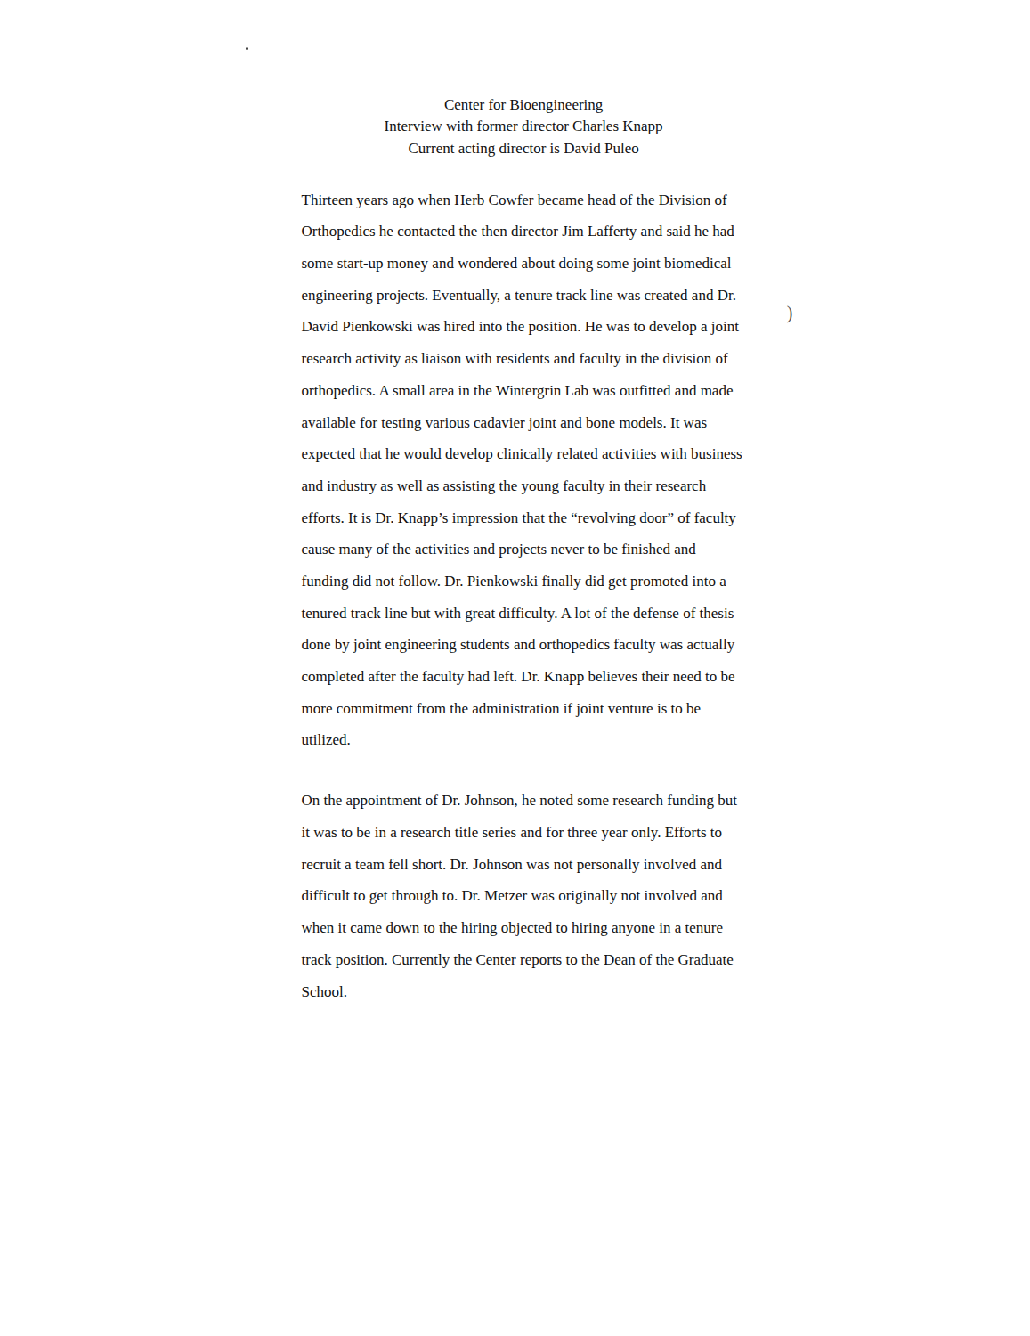)
Center for Bioengineering
Interview with former director Charles Knapp
Current acting director is David Puleo
Thirteen years ago when Herb Cowfer became head of the Division of Orthopedics he contacted the then director Jim Lafferty and said he had some start-up money and wondered about doing some joint biomedical engineering projects. Eventually, a tenure track line was created and Dr. David Pienkowski was hired into the position. He was to develop a joint research activity as liaison with residents and faculty in the division of orthopedics. A small area in the Wintergrin Lab was outfitted and made available for testing various cadavier joint and bone models. It was expected that he would develop clinically related activities with business and industry as well as assisting the young faculty in their research efforts. It is Dr. Knapp’s impression that the “revolving door” of faculty cause many of the activities and projects never to be finished and funding did not follow. Dr. Pienkowski finally did get promoted into a tenured track line but with great difficulty. A lot of the defense of thesis done by joint engineering students and orthopedics faculty was actually completed after the faculty had left. Dr. Knapp believes their need to be more commitment from the administration if joint venture is to be utilized.
On the appointment of Dr. Johnson, he noted some research funding but it was to be in a research title series and for three year only. Efforts to recruit a team fell short. Dr. Johnson was not personally involved and difficult to get through to. Dr. Metzer was originally not involved and when it came down to the hiring objected to hiring anyone in a tenure track position. Currently the Center reports to the Dean of the Graduate School.